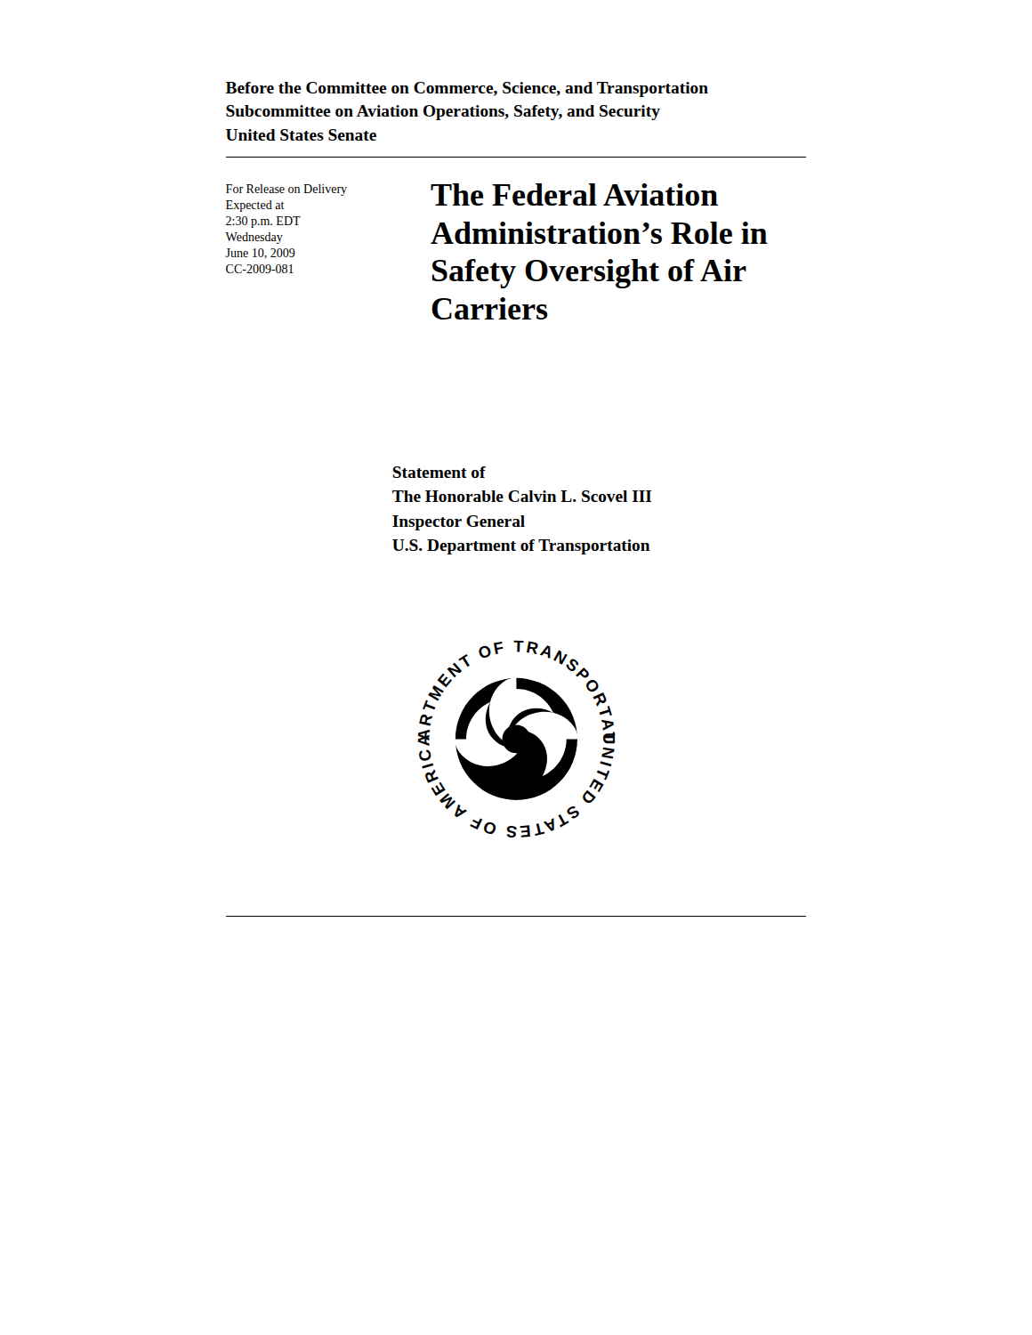Before the Committee on Commerce, Science, and Transportation
Subcommittee on Aviation Operations, Safety, and Security
United States Senate
For Release on Delivery
Expected at
2:30 p.m. EDT
Wednesday
June 10, 2009
CC-2009-081
The Federal Aviation Administration’s Role in Safety Oversight of Air Carriers
Statement of
The Honorable Calvin L. Scovel III
Inspector General
U.S. Department of Transportation
DEPARTMENT OF TRANSPORTATION UNITED STATES OF AMERICA